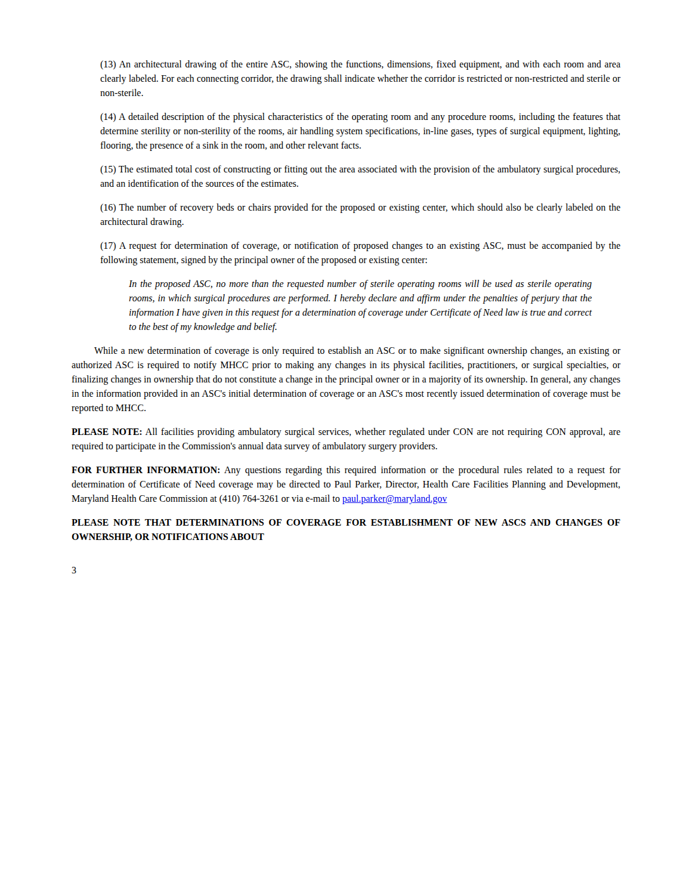(13) An architectural drawing of the entire ASC, showing the functions, dimensions, fixed equipment, and with each room and area clearly labeled. For each connecting corridor, the drawing shall indicate whether the corridor is restricted or non-restricted and sterile or non-sterile.
(14) A detailed description of the physical characteristics of the operating room and any procedure rooms, including the features that determine sterility or non-sterility of the rooms, air handling system specifications, in-line gases, types of surgical equipment, lighting, flooring, the presence of a sink in the room, and other relevant facts.
(15) The estimated total cost of constructing or fitting out the area associated with the provision of the ambulatory surgical procedures, and an identification of the sources of the estimates.
(16) The number of recovery beds or chairs provided for the proposed or existing center, which should also be clearly labeled on the architectural drawing.
(17) A request for determination of coverage, or notification of proposed changes to an existing ASC, must be accompanied by the following statement, signed by the principal owner of the proposed or existing center:
In the proposed ASC, no more than the requested number of sterile operating rooms will be used as sterile operating rooms, in which surgical procedures are performed. I hereby declare and affirm under the penalties of perjury that the information I have given in this request for a determination of coverage under Certificate of Need law is true and correct to the best of my knowledge and belief.
While a new determination of coverage is only required to establish an ASC or to make significant ownership changes, an existing or authorized ASC is required to notify MHCC prior to making any changes in its physical facilities, practitioners, or surgical specialties, or finalizing changes in ownership that do not constitute a change in the principal owner or in a majority of its ownership. In general, any changes in the information provided in an ASC's initial determination of coverage or an ASC's most recently issued determination of coverage must be reported to MHCC.
PLEASE NOTE: All facilities providing ambulatory surgical services, whether regulated under CON are not requiring CON approval, are required to participate in the Commission's annual data survey of ambulatory surgery providers.
FOR FURTHER INFORMATION: Any questions regarding this required information or the procedural rules related to a request for determination of Certificate of Need coverage may be directed to Paul Parker, Director, Health Care Facilities Planning and Development, Maryland Health Care Commission at (410) 764-3261 or via e-mail to paul.parker@maryland.gov
PLEASE NOTE THAT DETERMINATIONS OF COVERAGE FOR ESTABLISHMENT OF NEW ASCs AND CHANGES OF OWNERSHIP, OR NOTIFICATIONS ABOUT
3